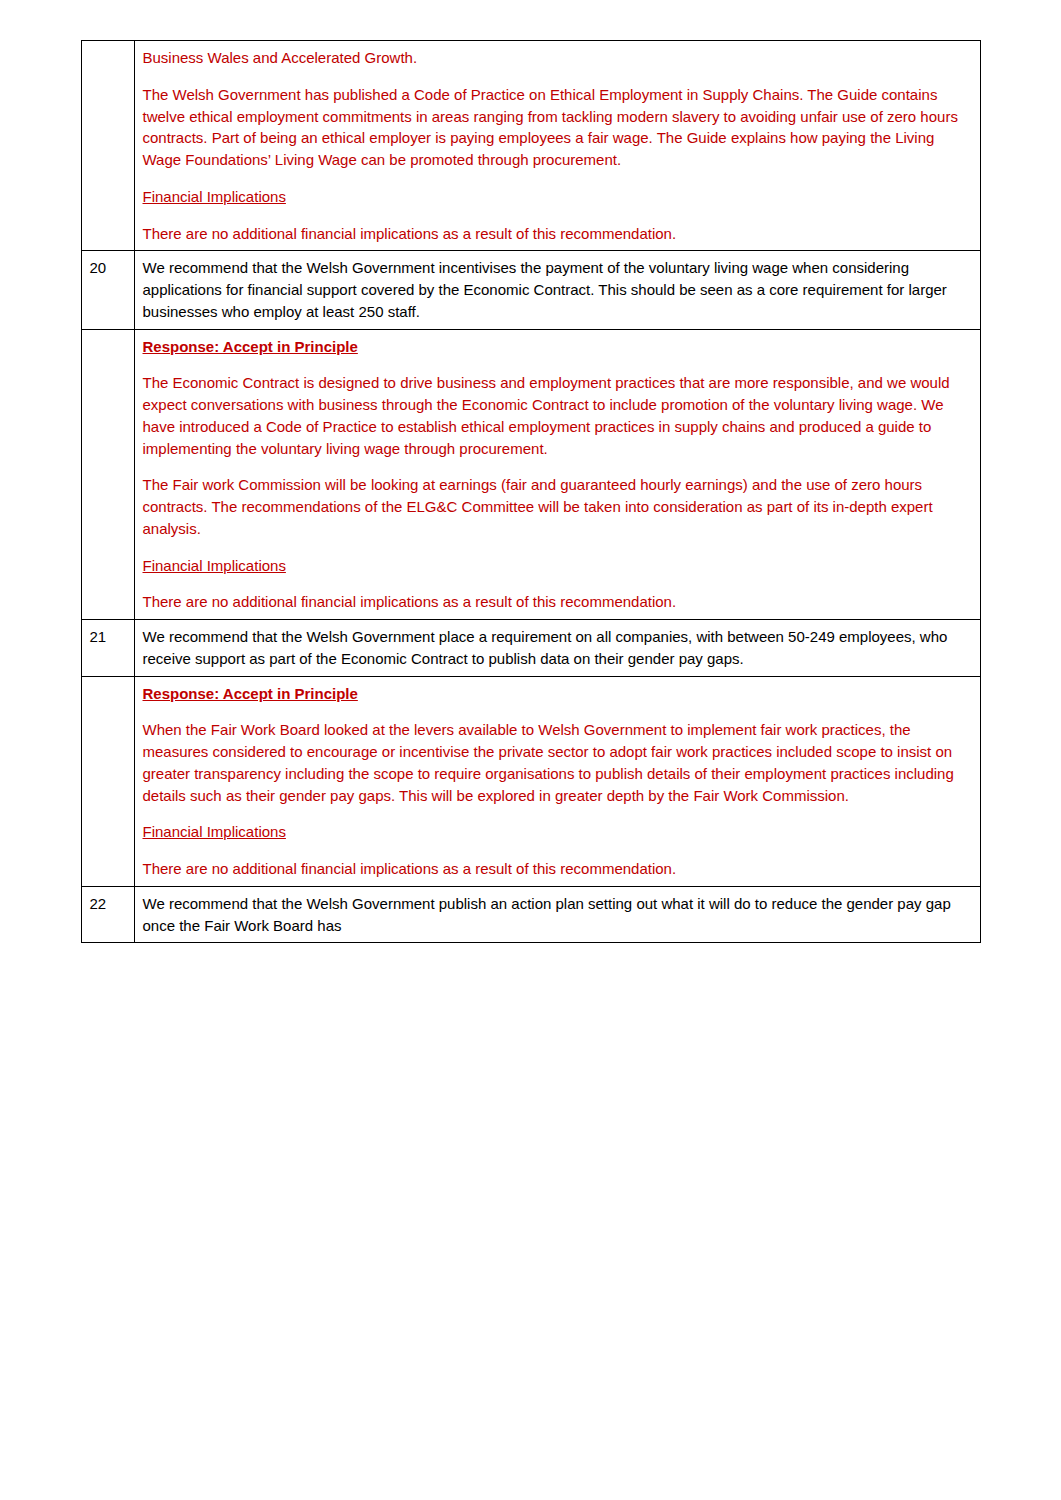| | Business Wales and Accelerated Growth. The Welsh Government has published a Code of Practice on Ethical Employment in Supply Chains. The Guide contains twelve ethical employment commitments in areas ranging from tackling modern slavery to avoiding unfair use of zero hours contracts. Part of being an ethical employer is paying employees a fair wage. The Guide explains how paying the Living Wage Foundations’ Living Wage can be promoted through procurement. Financial Implications There are no additional financial implications as a result of this recommendation. |
| 20 | We recommend that the Welsh Government incentivises the payment of the voluntary living wage when considering applications for financial support covered by the Economic Contract. This should be seen as a core requirement for larger businesses who employ at least 250 staff. |
| | Response: Accept in Principle The Economic Contract is designed to drive business and employment practices that are more responsible, and we would expect conversations with business through the Economic Contract to include promotion of the voluntary living wage. We have introduced a Code of Practice to establish ethical employment practices in supply chains and produced a guide to implementing the voluntary living wage through procurement. The Fair work Commission will be looking at earnings (fair and guaranteed hourly earnings) and the use of zero hours contracts. The recommendations of the ELG&C Committee will be taken into consideration as part of its in-depth expert analysis. Financial Implications There are no additional financial implications as a result of this recommendation. |
| 21 | We recommend that the Welsh Government place a requirement on all companies, with between 50-249 employees, who receive support as part of the Economic Contract to publish data on their gender pay gaps. |
| | Response: Accept in Principle When the Fair Work Board looked at the levers available to Welsh Government to implement fair work practices, the measures considered to encourage or incentivise the private sector to adopt fair work practices included scope to insist on greater transparency including the scope to require organisations to publish details of their employment practices including details such as their gender pay gaps. This will be explored in greater depth by the Fair Work Commission. Financial Implications There are no additional financial implications as a result of this recommendation. |
| 22 | We recommend that the Welsh Government publish an action plan setting out what it will do to reduce the gender pay gap once the Fair Work Board has |